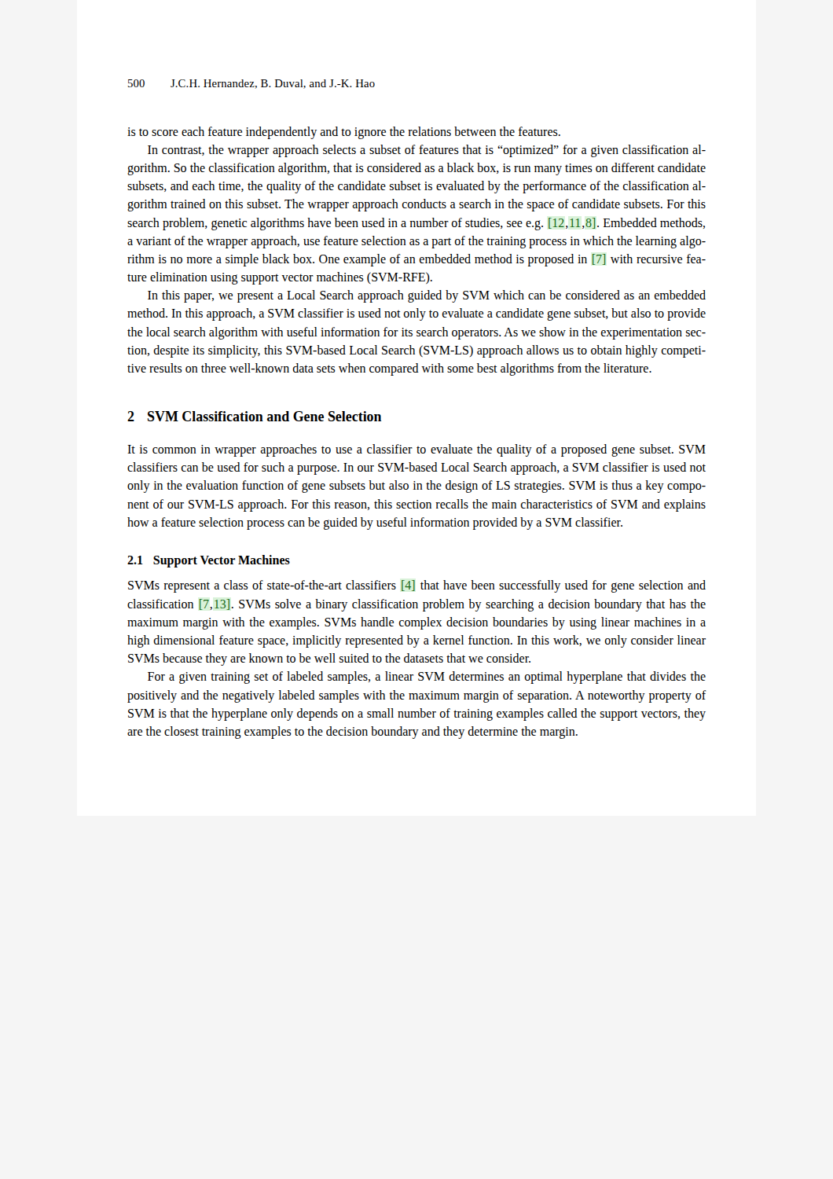500 J.C.H. Hernandez, B. Duval, and J.-K. Hao
is to score each feature independently and to ignore the relations between the features.
In contrast, the wrapper approach selects a subset of features that is “optimized” for a given classification algorithm. So the classification algorithm, that is considered as a black box, is run many times on different candidate subsets, and each time, the quality of the candidate subset is evaluated by the performance of the classification algorithm trained on this subset. The wrapper approach conducts a search in the space of candidate subsets. For this search problem, genetic algorithms have been used in a number of studies, see e.g. [12,11,8]. Embedded methods, a variant of the wrapper approach, use feature selection as a part of the training process in which the learning algorithm is no more a simple black box. One example of an embedded method is proposed in [7] with recursive feature elimination using support vector machines (SVM-RFE).
In this paper, we present a Local Search approach guided by SVM which can be considered as an embedded method. In this approach, a SVM classifier is used not only to evaluate a candidate gene subset, but also to provide the local search algorithm with useful information for its search operators. As we show in the experimentation section, despite its simplicity, this SVM-based Local Search (SVM-LS) approach allows us to obtain highly competitive results on three well-known data sets when compared with some best algorithms from the literature.
2 SVM Classification and Gene Selection
It is common in wrapper approaches to use a classifier to evaluate the quality of a proposed gene subset. SVM classifiers can be used for such a purpose. In our SVM-based Local Search approach, a SVM classifier is used not only in the evaluation function of gene subsets but also in the design of LS strategies. SVM is thus a key component of our SVM-LS approach. For this reason, this section recalls the main characteristics of SVM and explains how a feature selection process can be guided by useful information provided by a SVM classifier.
2.1 Support Vector Machines
SVMs represent a class of state-of-the-art classifiers [4] that have been successfully used for gene selection and classification [7,13]. SVMs solve a binary classification problem by searching a decision boundary that has the maximum margin with the examples. SVMs handle complex decision boundaries by using linear machines in a high dimensional feature space, implicitly represented by a kernel function. In this work, we only consider linear SVMs because they are known to be well suited to the datasets that we consider.
For a given training set of labeled samples, a linear SVM determines an optimal hyperplane that divides the positively and the negatively labeled samples with the maximum margin of separation. A noteworthy property of SVM is that the hyperplane only depends on a small number of training examples called the support vectors, they are the closest training examples to the decision boundary and they determine the margin.